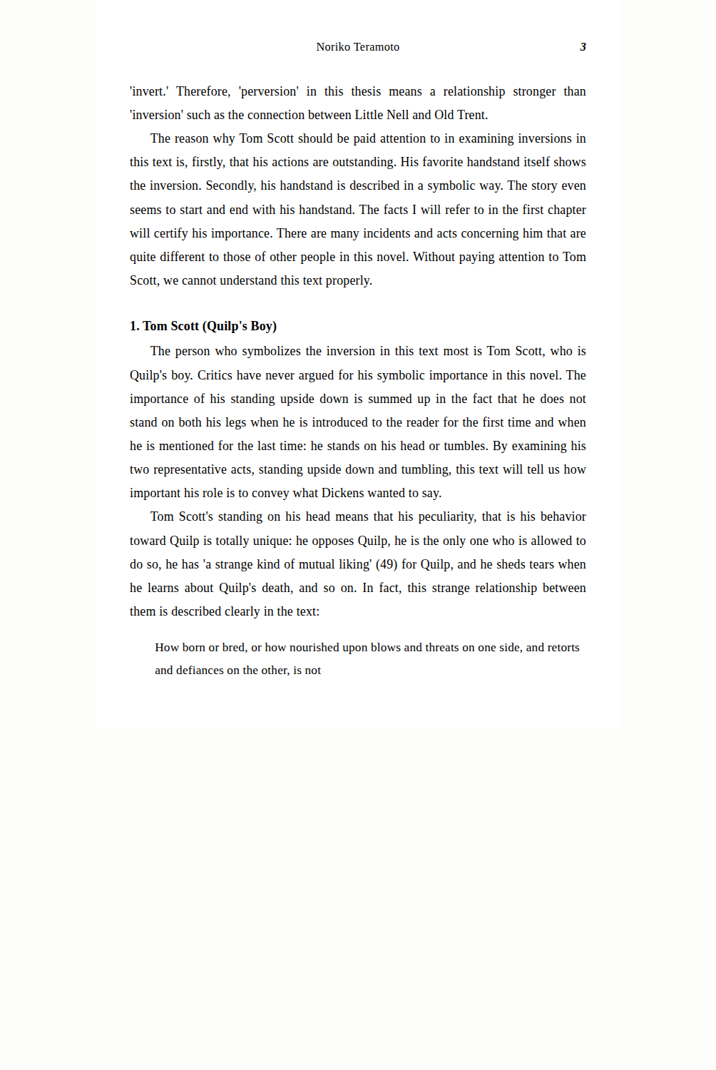Noriko Teramoto 3
'invert.' Therefore, 'perversion' in this thesis means a relationship stronger than 'inversion' such as the connection between Little Nell and Old Trent.
The reason why Tom Scott should be paid attention to in examining inversions in this text is, firstly, that his actions are outstanding. His favorite handstand itself shows the inversion. Secondly, his handstand is described in a symbolic way. The story even seems to start and end with his handstand. The facts I will refer to in the first chapter will certify his importance. There are many incidents and acts concerning him that are quite different to those of other people in this novel. Without paying attention to Tom Scott, we cannot understand this text properly.
1. Tom Scott (Quilp's Boy)
The person who symbolizes the inversion in this text most is Tom Scott, who is Quilp's boy. Critics have never argued for his symbolic importance in this novel. The importance of his standing upside down is summed up in the fact that he does not stand on both his legs when he is introduced to the reader for the first time and when he is mentioned for the last time: he stands on his head or tumbles. By examining his two representative acts, standing upside down and tumbling, this text will tell us how important his role is to convey what Dickens wanted to say.
Tom Scott's standing on his head means that his peculiarity, that is his behavior toward Quilp is totally unique: he opposes Quilp, he is the only one who is allowed to do so, he has 'a strange kind of mutual liking' (49) for Quilp, and he sheds tears when he learns about Quilp's death, and so on. In fact, this strange relationship between them is described clearly in the text:
How born or bred, or how nourished upon blows and threats on one side, and retorts and defiances on the other, is not